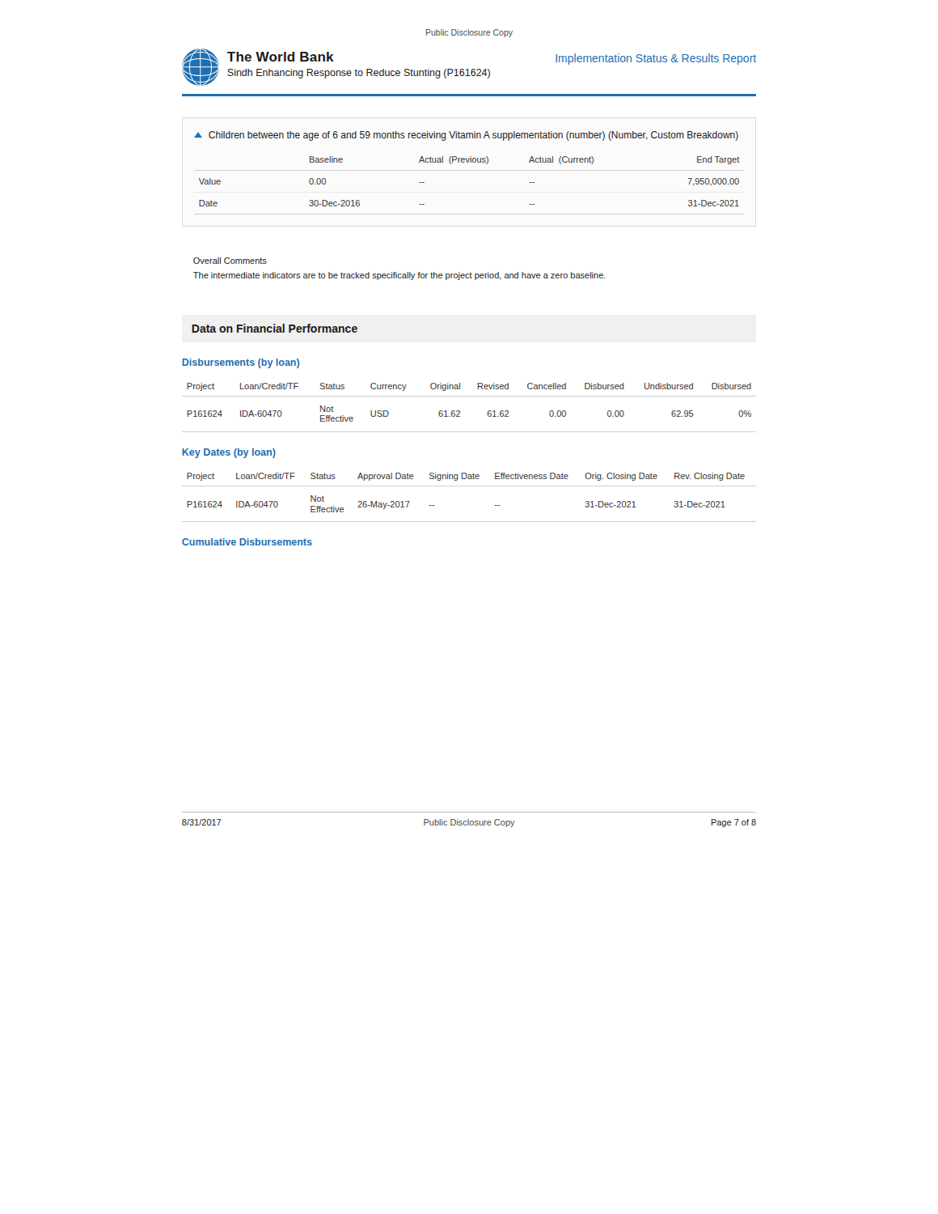Public Disclosure Copy
The World Bank
Sindh Enhancing Response to Reduce Stunting (P161624)
Implementation Status & Results Report
Children between the age of 6 and 59 months receiving Vitamin A supplementation (number) (Number, Custom Breakdown)
| | Baseline | Actual (Previous) | Actual (Current) | End Target |
| --- | --- | --- | --- | --- |
| Value | 0.00 | -- | -- | 7,950,000.00 |
| Date | 30-Dec-2016 | -- | -- | 31-Dec-2021 |
Overall Comments
The intermediate indicators are to be tracked specifically for the project period, and have a zero baseline.
Data on Financial Performance
Disbursements (by loan)
| Project | Loan/Credit/TF | Status | Currency | Original | Revised | Cancelled | Disbursed | Undisbursed | Disbursed |
| --- | --- | --- | --- | --- | --- | --- | --- | --- | --- |
| P161624 | IDA-60470 | Not Effective | USD | 61.62 | 61.62 | 0.00 | 0.00 | 62.95 | 0% |
Key Dates (by loan)
| Project | Loan/Credit/TF | Status | Approval Date | Signing Date | Effectiveness Date | Orig. Closing Date | Rev. Closing Date |
| --- | --- | --- | --- | --- | --- | --- | --- |
| P161624 | IDA-60470 | Not Effective | 26-May-2017 | -- | -- | 31-Dec-2021 | 31-Dec-2021 |
Cumulative Disbursements
8/31/2017
Public Disclosure Copy
Page 7 of 8